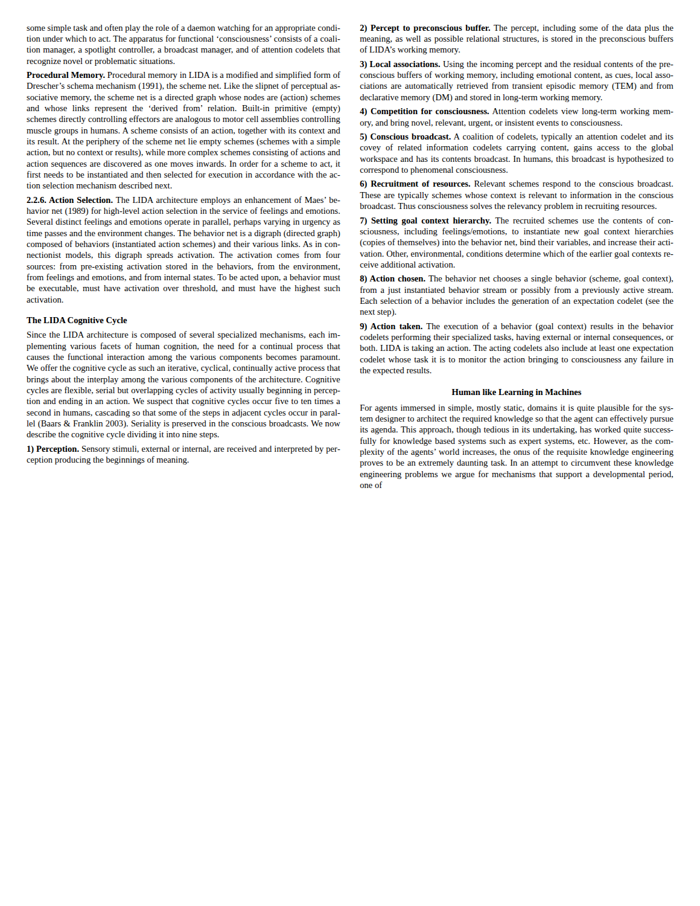some simple task and often play the role of a daemon watching for an appropriate condition under which to act. The apparatus for functional ‘consciousness’ consists of a coalition manager, a spotlight controller, a broadcast manager, and of attention codelets that recognize novel or problematic situations.
Procedural Memory. Procedural memory in LIDA is a modified and simplified form of Drescher’s schema mechanism (1991), the scheme net. Like the slipnet of perceptual associative memory, the scheme net is a directed graph whose nodes are (action) schemes and whose links represent the ‘derived from’ relation. Built-in primitive (empty) schemes directly controlling effectors are analogous to motor cell assemblies controlling muscle groups in humans. A scheme consists of an action, together with its context and its result. At the periphery of the scheme net lie empty schemes (schemes with a simple action, but no context or results), while more complex schemes consisting of actions and action sequences are discovered as one moves inwards. In order for a scheme to act, it first needs to be instantiated and then selected for execution in accordance with the action selection mechanism described next.
2.2.6. Action Selection. The LIDA architecture employs an enhancement of Maes’ behavior net (1989) for high-level action selection in the service of feelings and emotions. Several distinct feelings and emotions operate in parallel, perhaps varying in urgency as time passes and the environment changes. The behavior net is a digraph (directed graph) composed of behaviors (instantiated action schemes) and their various links. As in connectionist models, this digraph spreads activation. The activation comes from four sources: from pre-existing activation stored in the behaviors, from the environment, from feelings and emotions, and from internal states. To be acted upon, a behavior must be executable, must have activation over threshold, and must have the highest such activation.
The LIDA Cognitive Cycle
Since the LIDA architecture is composed of several specialized mechanisms, each implementing various facets of human cognition, the need for a continual process that causes the functional interaction among the various components becomes paramount. We offer the cognitive cycle as such an iterative, cyclical, continually active process that brings about the interplay among the various components of the architecture. Cognitive cycles are flexible, serial but overlapping cycles of activity usually beginning in perception and ending in an action. We suspect that cognitive cycles occur five to ten times a second in humans, cascading so that some of the steps in adjacent cycles occur in parallel (Baars & Franklin 2003). Seriality is preserved in the conscious broadcasts. We now describe the cognitive cycle dividing it into nine steps.
1) Perception. Sensory stimuli, external or internal, are received and interpreted by perception producing the beginnings of meaning.
2) Percept to preconscious buffer. The percept, including some of the data plus the meaning, as well as possible relational structures, is stored in the preconscious buffers of LIDA’s working memory.
3) Local associations. Using the incoming percept and the residual contents of the preconscious buffers of working memory, including emotional content, as cues, local associations are automatically retrieved from transient episodic memory (TEM) and from declarative memory (DM) and stored in long-term working memory.
4) Competition for consciousness. Attention codelets view long-term working memory, and bring novel, relevant, urgent, or insistent events to consciousness.
5) Conscious broadcast. A coalition of codelets, typically an attention codelet and its covey of related information codelets carrying content, gains access to the global workspace and has its contents broadcast. In humans, this broadcast is hypothesized to correspond to phenomenal consciousness.
6) Recruitment of resources. Relevant schemes respond to the conscious broadcast. These are typically schemes whose context is relevant to information in the conscious broadcast. Thus consciousness solves the relevancy problem in recruiting resources.
7) Setting goal context hierarchy. The recruited schemes use the contents of consciousness, including feelings/emotions, to instantiate new goal context hierarchies (copies of themselves) into the behavior net, bind their variables, and increase their activation. Other, environmental, conditions determine which of the earlier goal contexts receive additional activation.
8) Action chosen. The behavior net chooses a single behavior (scheme, goal context), from a just instantiated behavior stream or possibly from a previously active stream. Each selection of a behavior includes the generation of an expectation codelet (see the next step).
9) Action taken. The execution of a behavior (goal context) results in the behavior codelets performing their specialized tasks, having external or internal consequences, or both. LIDA is taking an action. The acting codelets also include at least one expectation codelet whose task it is to monitor the action bringing to consciousness any failure in the expected results.
Human like Learning in Machines
For agents immersed in simple, mostly static, domains it is quite plausible for the system designer to architect the required knowledge so that the agent can effectively pursue its agenda. This approach, though tedious in its undertaking, has worked quite successfully for knowledge based systems such as expert systems, etc. However, as the complexity of the agents’ world increases, the onus of the requisite knowledge engineering proves to be an extremely daunting task. In an attempt to circumvent these knowledge engineering problems we argue for mechanisms that support a developmental period, one of